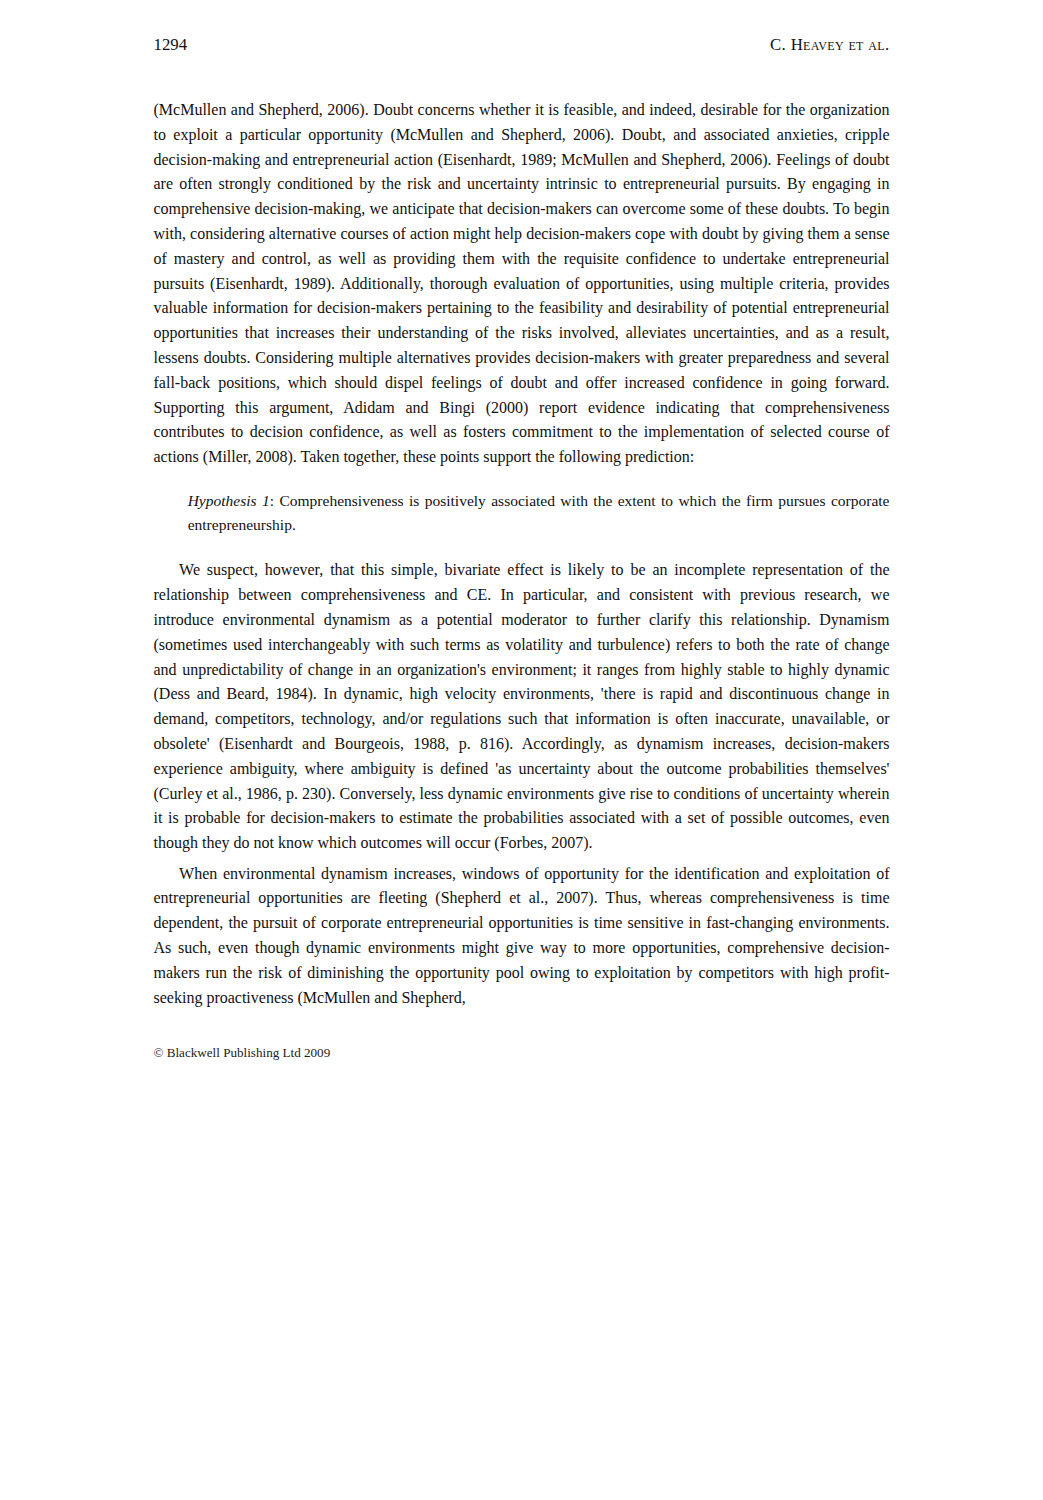1294 C. Heavey et al.
(McMullen and Shepherd, 2006). Doubt concerns whether it is feasible, and indeed, desirable for the organization to exploit a particular opportunity (McMullen and Shepherd, 2006). Doubt, and associated anxieties, cripple decision-making and entrepreneurial action (Eisenhardt, 1989; McMullen and Shepherd, 2006). Feelings of doubt are often strongly conditioned by the risk and uncertainty intrinsic to entrepreneurial pursuits. By engaging in comprehensive decision-making, we anticipate that decision-makers can overcome some of these doubts. To begin with, considering alternative courses of action might help decision-makers cope with doubt by giving them a sense of mastery and control, as well as providing them with the requisite confidence to undertake entrepreneurial pursuits (Eisenhardt, 1989). Additionally, thorough evaluation of opportunities, using multiple criteria, provides valuable information for decision-makers pertaining to the feasibility and desirability of potential entrepreneurial opportunities that increases their understanding of the risks involved, alleviates uncertainties, and as a result, lessens doubts. Considering multiple alternatives provides decision-makers with greater preparedness and several fall-back positions, which should dispel feelings of doubt and offer increased confidence in going forward. Supporting this argument, Adidam and Bingi (2000) report evidence indicating that comprehensiveness contributes to decision confidence, as well as fosters commitment to the implementation of selected course of actions (Miller, 2008). Taken together, these points support the following prediction:
Hypothesis 1: Comprehensiveness is positively associated with the extent to which the firm pursues corporate entrepreneurship.
We suspect, however, that this simple, bivariate effect is likely to be an incomplete representation of the relationship between comprehensiveness and CE. In particular, and consistent with previous research, we introduce environmental dynamism as a potential moderator to further clarify this relationship. Dynamism (sometimes used interchangeably with such terms as volatility and turbulence) refers to both the rate of change and unpredictability of change in an organization's environment; it ranges from highly stable to highly dynamic (Dess and Beard, 1984). In dynamic, high velocity environments, 'there is rapid and discontinuous change in demand, competitors, technology, and/or regulations such that information is often inaccurate, unavailable, or obsolete' (Eisenhardt and Bourgeois, 1988, p. 816). Accordingly, as dynamism increases, decision-makers experience ambiguity, where ambiguity is defined 'as uncertainty about the outcome probabilities themselves' (Curley et al., 1986, p. 230). Conversely, less dynamic environments give rise to conditions of uncertainty wherein it is probable for decision-makers to estimate the probabilities associated with a set of possible outcomes, even though they do not know which outcomes will occur (Forbes, 2007).
When environmental dynamism increases, windows of opportunity for the identification and exploitation of entrepreneurial opportunities are fleeting (Shepherd et al., 2007). Thus, whereas comprehensiveness is time dependent, the pursuit of corporate entrepreneurial opportunities is time sensitive in fast-changing environments. As such, even though dynamic environments might give way to more opportunities, comprehensive decision-makers run the risk of diminishing the opportunity pool owing to exploitation by competitors with high profit-seeking proactiveness (McMullen and Shepherd,
© Blackwell Publishing Ltd 2009